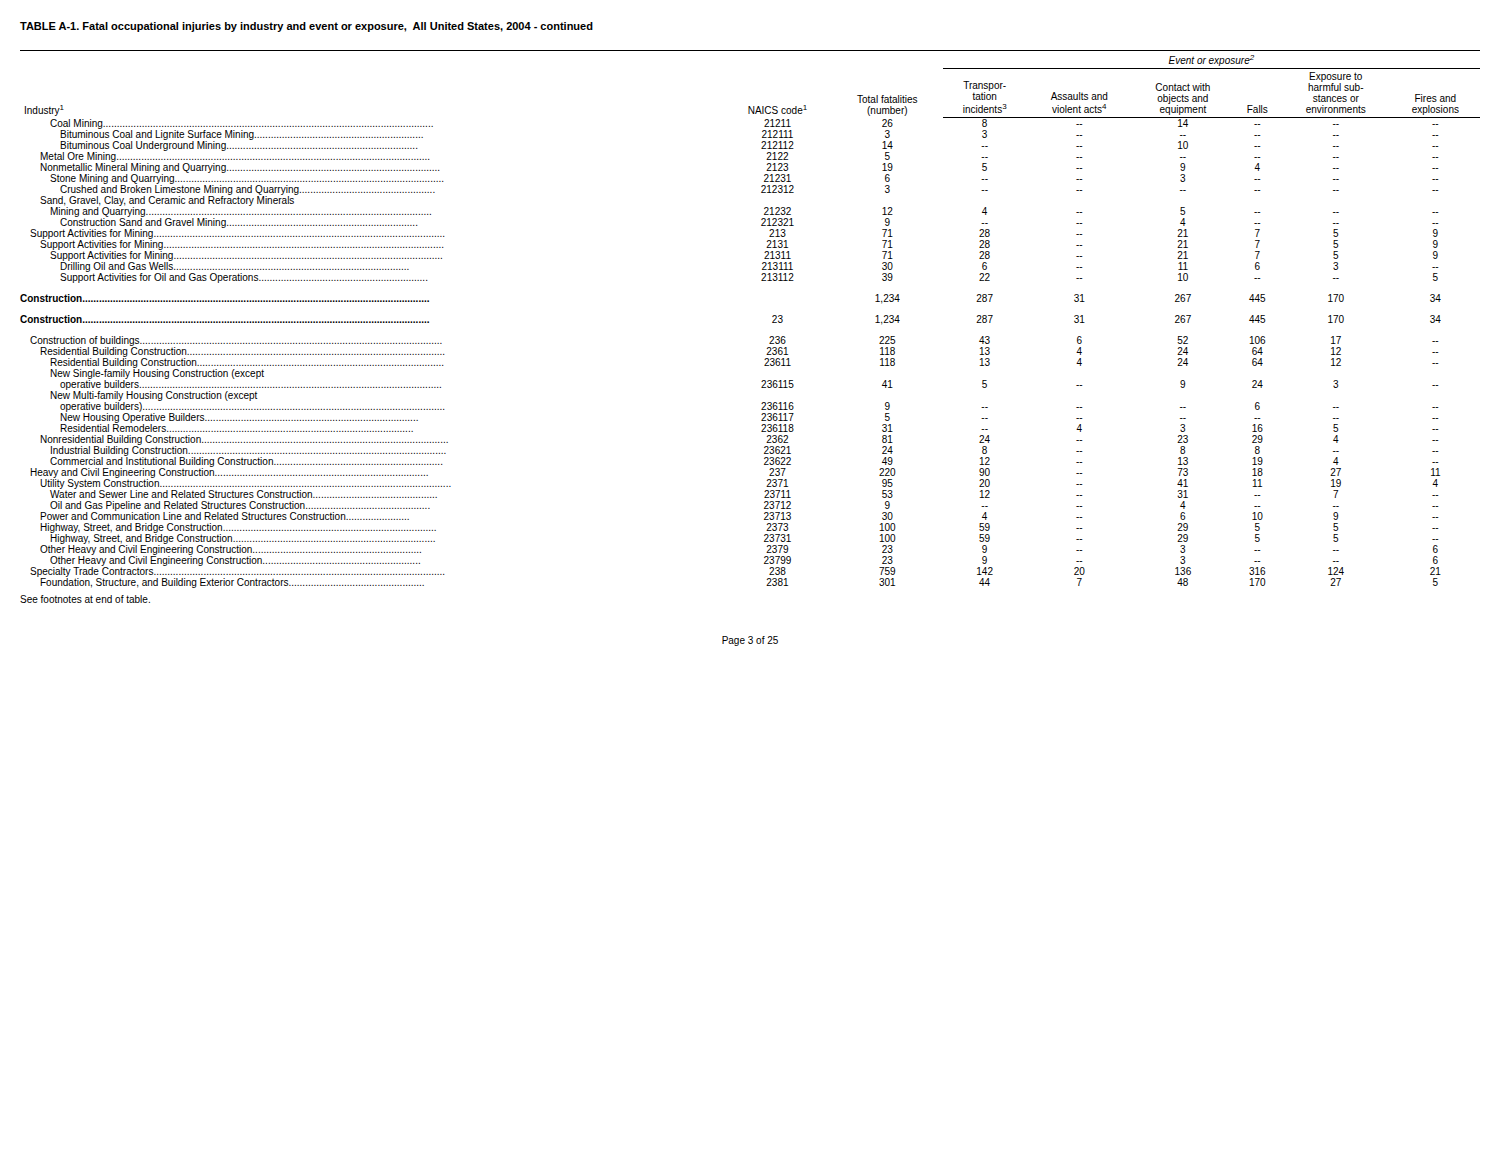TABLE A-1. Fatal occupational injuries by industry and event or exposure, All United States, 2004 - continued
| Industry 1 | NAICS code 1 | Total fatalities (number) | Event or exposure 2 |
| --- | --- | --- | --- |
| Transpor- tation incidents 3 | Assaults and violent acts 4 | Contact with objects and equipment | Falls | Exposure to harmful sub- stances or environments | Fires and explosions |
| Coal Mining ....................................................................................................................... | 21211 | 26 | 8 | -- | 14 | -- | -- | -- |
| Bituminous Coal and Lignite Surface Mining ............................................................. | 212111 | 3 | 3 | -- | -- | -- | -- | -- |
| Bituminous Coal Underground Mining ..................................................................... | 212112 | 14 | -- | -- | 10 | -- | -- | -- |
| Metal Ore Mining ................................................................................................................. | 2122 | 5 | -- | -- | -- | -- | -- | -- |
| Nonmetallic Mineral Mining and Quarrying ............................................................................. | 2123 | 19 | 5 | -- | 9 | 4 | -- | -- |
| Stone Mining and Quarrying ................................................................................................. | 21231 | 6 | -- | -- | 3 | -- | -- | -- |
| Crushed and Broken Limestone Mining and Quarrying ................................................. | 212312 | 3 | -- | -- | -- | -- | -- | -- |
| Sand, Gravel, Clay, and Ceramic and Refractory Minerals | | | | | | | | |
| Mining and Quarrying ....................................................................................................... | 21232 | 12 | 4 | -- | 5 | -- | -- | -- |
| Construction Sand and Gravel Mining ..................................................................... | 212321 | 9 | -- | -- | 4 | -- | -- | -- |
| Support Activities for Mining ......................................................................................................... | 213 | 71 | 28 | -- | 21 | 7 | 5 | 9 |
| Support Activities for Mining ..................................................................................................... | 2131 | 71 | 28 | -- | 21 | 7 | 5 | 9 |
| Support Activities for Mining ................................................................................................. | 21311 | 71 | 28 | -- | 21 | 7 | 5 | 9 |
| Drilling Oil and Gas Wells ..................................................................................... | 213111 | 30 | 6 | -- | 11 | 6 | 3 | -- |
| Support Activities for Oil and Gas Operations ............................................................. | 213112 | 39 | 22 | -- | 10 | -- | -- | 5 |
| Construction ............................................................................................................................. | | 1,234 | 287 | 31 | 267 | 445 | 170 | 34 |
| Construction ............................................................................................................................. | 23 | 1,234 | 287 | 31 | 267 | 445 | 170 | 34 |
| Construction of buildings ............................................................................................................. | 236 | 225 | 43 | 6 | 52 | 106 | 17 | -- |
| Residential Building Construction ............................................................................................. | 2361 | 118 | 13 | 4 | 24 | 64 | 12 | -- |
| Residential Building Construction ......................................................................................... | 23611 | 118 | 13 | 4 | 24 | 64 | 12 | -- |
| New Single-family Housing Construction (except | | | | | | | | |
| operative builders ............................................................................................................. | 236115 | 41 | 5 | -- | 9 | 24 | 3 | -- |
| New Multi-family Housing Construction (except | | | | | | | | |
| operative builders) ............................................................................................................. | 236116 | 9 | -- | -- | -- | 6 | -- | -- |
| New Housing Operative Builders ............................................................................. | 236117 | 5 | -- | -- | -- | -- | -- | -- |
| Residential Remodelers ......................................................................................... | 236118 | 31 | -- | 4 | 3 | 16 | 5 | -- |
| Nonresidential Building Construction ......................................................................................... | 2362 | 81 | 24 | -- | 23 | 29 | 4 | -- |
| Industrial Building Construction ............................................................................................. | 23621 | 24 | 8 | -- | 8 | 8 | -- | -- |
| Commercial and Institutional Building Construction ............................................................. | 23622 | 49 | 12 | -- | 13 | 19 | 4 | -- |
| Heavy and Civil Engineering Construction ............................................................................. | 237 | 220 | 90 | -- | 73 | 18 | 27 | 11 |
| Utility System Construction ......................................................................................................... | 2371 | 95 | 20 | -- | 41 | 11 | 19 | 4 |
| Water and Sewer Line and Related Structures Construction ............................................. | 23711 | 53 | 12 | -- | 31 | -- | 7 | -- |
| Oil and Gas Pipeline and Related Structures Construction ............................................. | 23712 | 9 | -- | -- | 4 | -- | -- | -- |
| Power and Communication Line and Related Structures Construction ....................... | 23713 | 30 | 4 | -- | 6 | 10 | 9 | -- |
| Highway, Street, and Bridge Construction ............................................................................. | 2373 | 100 | 59 | -- | 29 | 5 | 5 | -- |
| Highway, Street, and Bridge Construction ......................................................................... | 23731 | 100 | 59 | -- | 29 | 5 | 5 | -- |
| Other Heavy and Civil Engineering Construction ............................................................. | 2379 | 23 | 9 | -- | 3 | -- | -- | 6 |
| Other Heavy and Civil Engineering Construction ......................................................... | 23799 | 23 | 9 | -- | 3 | -- | -- | 6 |
| Specialty Trade Contractors ......................................................................................................... | 238 | 759 | 142 | 20 | 136 | 316 | 124 | 21 |
| Foundation, Structure, and Building Exterior Contractors ................................................. | 2381 | 301 | 44 | 7 | 48 | 170 | 27 | 5 |
See footnotes at end of table.
Page 3 of 25